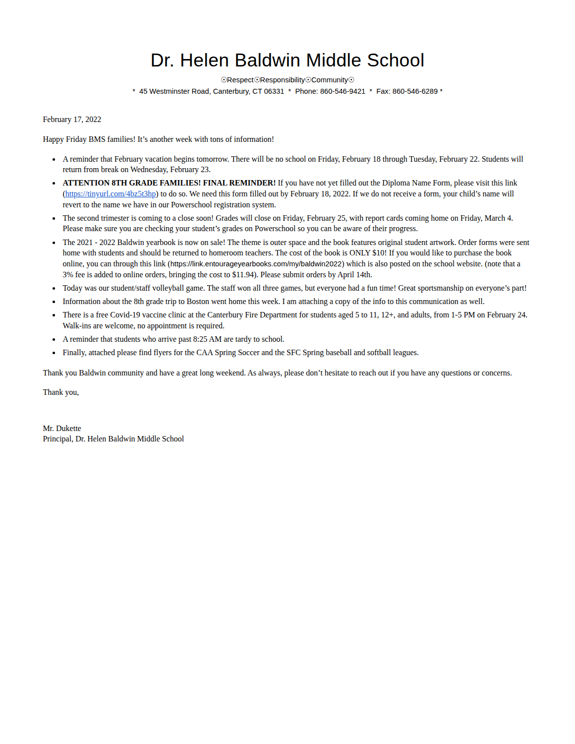Dr. Helen Baldwin Middle School
☉Respect☉Responsibility☉Community☉
* 45 Westminster Road, Canterbury, CT 06331 * Phone: 860-546-9421 * Fax: 860-546-6289 *
February 17, 2022
Happy Friday BMS families! It’s another week with tons of information!
A reminder that February vacation begins tomorrow. There will be no school on Friday, February 18 through Tuesday, February 22. Students will return from break on Wednesday, February 23.
ATTENTION 8TH GRADE FAMILIES! FINAL REMINDER! If you have not yet filled out the Diploma Name Form, please visit this link (https://tinyurl.com/4bz5t3hp) to do so. We need this form filled out by February 18, 2022. If we do not receive a form, your child’s name will revert to the name we have in our Powerschool registration system.
The second trimester is coming to a close soon! Grades will close on Friday, February 25, with report cards coming home on Friday, March 4. Please make sure you are checking your student’s grades on Powerschool so you can be aware of their progress.
The 2021 - 2022 Baldwin yearbook is now on sale! The theme is outer space and the book features original student artwork. Order forms were sent home with students and should be returned to homeroom teachers. The cost of the book is ONLY $10! If you would like to purchase the book online, you can through this link (https://link.entourageyearbooks.com/my/baldwin2022) which is also posted on the school website. (note that a 3% fee is added to online orders, bringing the cost to $11.94). Please submit orders by April 14th.
Today was our student/staff volleyball game. The staff won all three games, but everyone had a fun time! Great sportsmanship on everyone’s part!
Information about the 8th grade trip to Boston went home this week. I am attaching a copy of the info to this communication as well.
There is a free Covid-19 vaccine clinic at the Canterbury Fire Department for students aged 5 to 11, 12+, and adults, from 1-5 PM on February 24. Walk-ins are welcome, no appointment is required.
A reminder that students who arrive past 8:25 AM are tardy to school.
Finally, attached please find flyers for the CAA Spring Soccer and the SFC Spring baseball and softball leagues.
Thank you Baldwin community and have a great long weekend. As always, please don’t hesitate to reach out if you have any questions or concerns.
Thank you,
Mr. Dukette
Principal, Dr. Helen Baldwin Middle School